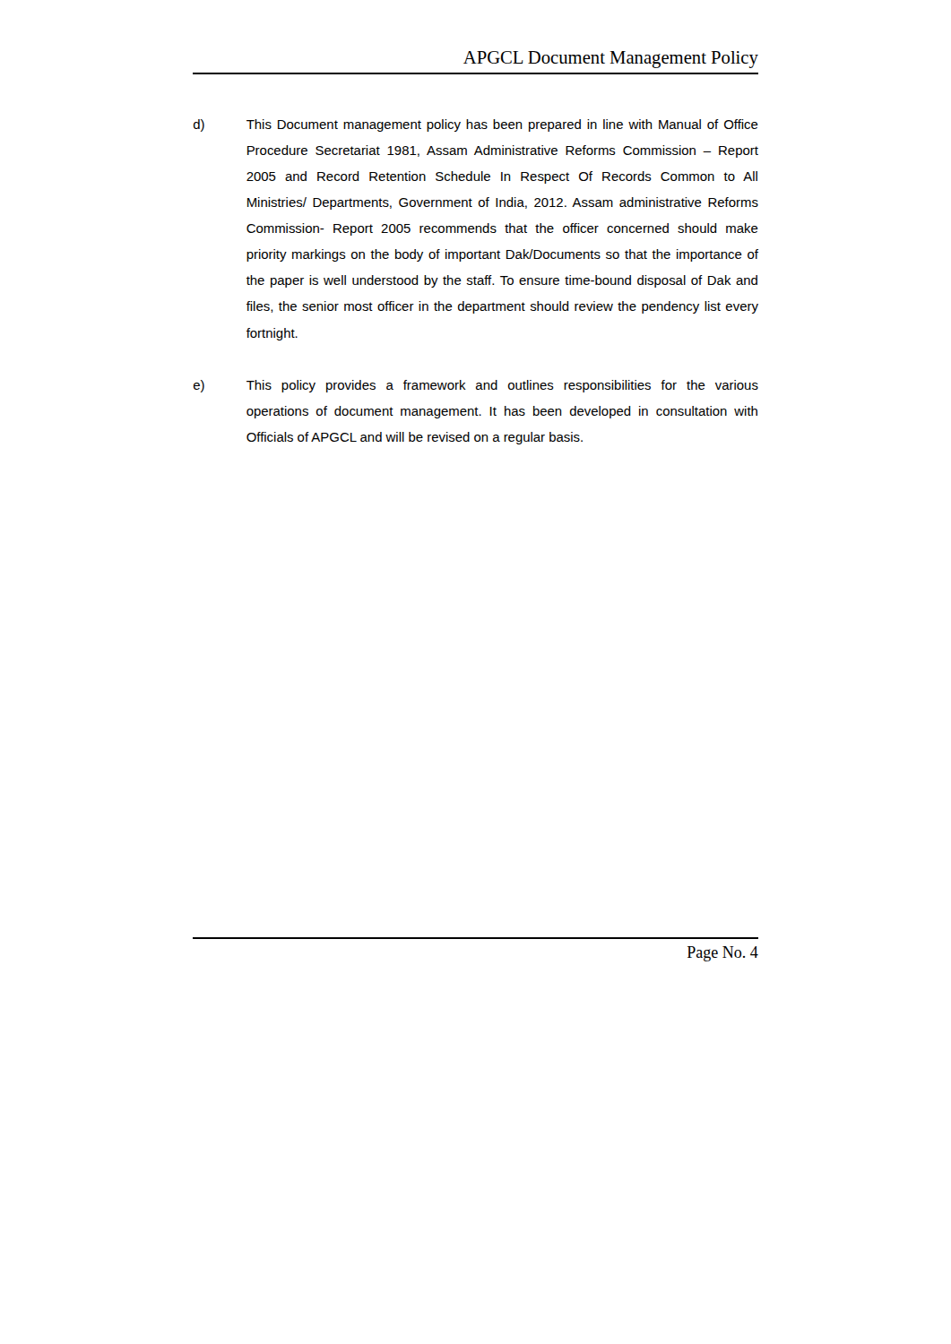APGCL Document Management Policy
d)
This Document management policy has been prepared in line with Manual of Office Procedure Secretariat 1981, Assam Administrative Reforms Commission – Report 2005 and Record Retention Schedule In Respect Of Records Common to All Ministries/ Departments, Government of India, 2012. Assam administrative Reforms Commission- Report 2005 recommends that the officer concerned should make priority markings on the body of important Dak/Documents so that the importance of the paper is well understood by the staff. To ensure time-bound disposal of Dak and files, the senior most officer in the department should review the pendency list every fortnight.
e)
This policy provides a framework and outlines responsibilities for the various operations of document management. It has been developed in consultation with Officials of APGCL and will be revised on a regular basis.
Page No. 4